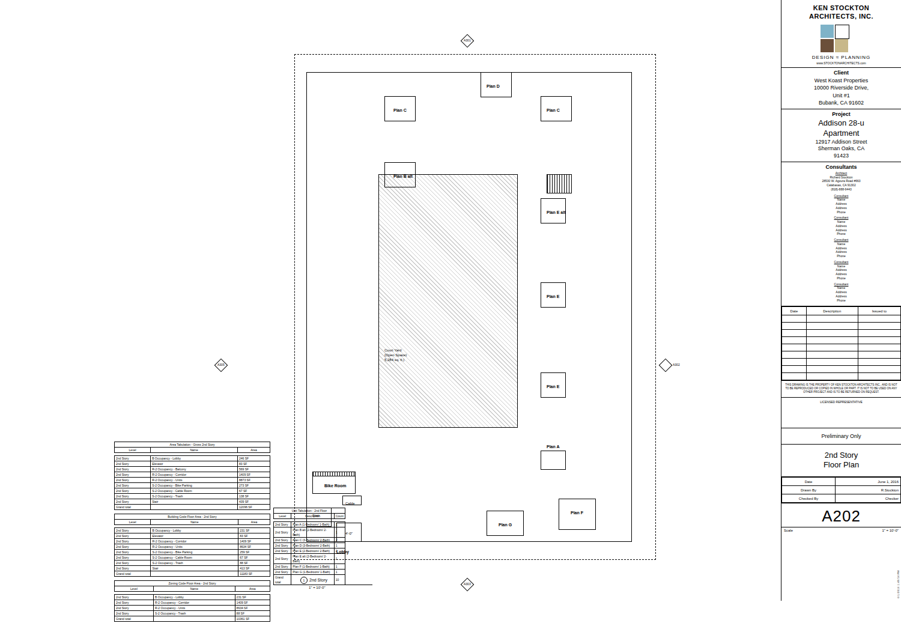A301
Court Yard
(Open Space)
5,284 sq. ft.)
Plan D
Plan C
Plan C
Plan B alt
Plan E alt
Plan E
Plan E
Plan A
Plan F
Plan G
Bike Room
Cable
Stair
4'-0"
Lobby
A305
A302
A303
12nd Story
1" = 10'-0"
Area Tabulation - Gross 2nd Story
| Level | Name | Area |
| --- | --- | --- |
| 2nd Story | B Occupancy - Lobby | 246 SF |
| 2nd Story | Elevator | 83 SF |
| 2nd Story | R-2 Occupancy - Balcony | 569 SF |
| 2nd Story | R-2 Occupancy - Corridor | 1409 SF |
| 2nd Story | R-2 Occupancy - Units | 8873 SF |
| 2nd Story | S-2 Occupancy - Bike Parking | 273 SF |
| 2nd Story | S-2 Occupancy - Cable Room | 67 SF |
| 2nd Story | S-2 Occupancy - Trash | 138 SF |
| 2nd Story | Stair | 439 SF |
| Grand total | | 12096 SF |
Building Code Floor Area - 2nd Story
| Level | Name | Area |
| --- | --- | --- |
| 2nd Story | B Occupancy - Lobby | 231 SF |
| 2nd Story | Elevator | 83 SF |
| 2nd Story | R-2 Occupancy - Corridor | 1409 SF |
| 2nd Story | R-2 Occupancy - Units | 8634 SF |
| 2nd Story | S-2 Occupancy - Bike Parking | 259 SF |
| 2nd Story | S-2 Occupancy - Cable Room | 67 SF |
| 2nd Story | S-2 Occupancy - Trash | 88 SF |
| 2nd Story | Stair | 413 SF |
| Grand total | | 11183 SF |
Zoning Code Floor Area - 2nd Story
| Level | Name | Area |
| --- | --- | --- |
| 2nd Story | B Occupancy - Lobby | 231 SF |
| 2nd Story | R-2 Occupancy - Corridor | 1409 SF |
| 2nd Story | R-2 Occupancy - Units | 8634 SF |
| 2nd Story | S-2 Occupancy - Trash | 88 SF |
| Grand total | | 10361 SF |
Unit Tabulation - 2nd Floor
| Level | Description | Count |
| --- | --- | --- |
| 2nd Story | Plan A (1-Bedroom/ 1-Bath) | 1 |
| 2nd Story | Plan B alt (2-Bedroom/ 2-Bath) | 1 |
| 2nd Story | Plan C (3-Bedroom/ 2-Bath) | 2 |
| 2nd Story | Plan D (3-Bedroom/ 2-Bath) | 1 |
| 2nd Story | Plan E (2-Bedroom/ 2-Bath) | 2 |
| 2nd Story | Plan E alt (2-Bedroom/ 2-Bath) | 1 |
| 2nd Story | Plan F (1-Bedroom/ 1-Bath) | 1 |
| 2nd Story | Plan G (1-Bedroom/ 1-Bath) | 1 |
| Grand total | | 10 |
KEN STOCKTON
ARCHITECTS, INC.
DESIGN ≈ PLANNING
www.STOCKTONARCHITECTS.com
Client
West Koast Properties
10000 Riverside Drive,
Unit #1
Bubank, CA 91602
Project
Addison 28-u
Apartment
12917 Addison Street
Sherman Oaks, CA
91423
Consultants
Architect
Richard Stockton
28530 W. Agoura Road #663
Calabasas, CA 91302
(818)-888-9443
Consultant
Name
Address
Address
Phone
Consultant
Name
Address
Address
Phone
Consultant
Name
Address
Address
Phone
Consultant
Name
Address
Address
Phone
Consultant
Name
Address
Address
Phone
| Date | Description | Issued to |
| --- | --- | --- |
THIS DRAWING IS THE PROPERTY OF KEN STOCKTON ARCHITECTS INC., AND IS NOT TO BE REPRODUCED OR COPIED IN WHOLE OR PART. IT IS NOT TO BE USED ON ANY OTHER PROJECT AND IS TO BE RETURNED ON REQUEST.
LICENSED REPRESENTATIVE
Preliminary Only
2nd Story
Floor Plan
| Date | June 1, 2016 |
| Drawn By | R.Stockton |
| Checked By | Checker |
A202
Scale 1" = 10'-0"
6/1/2016 1:48:54 PM